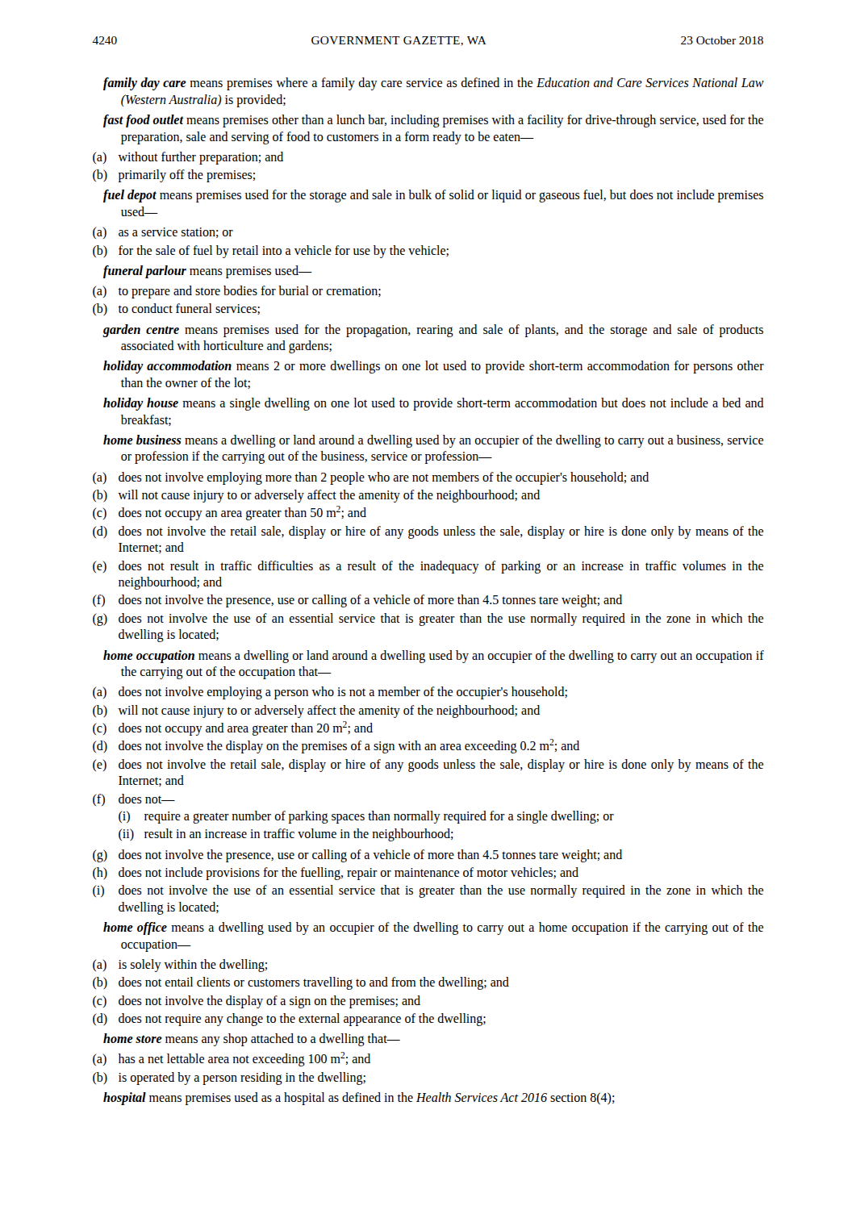4240 GOVERNMENT GAZETTE, WA 23 October 2018
family day care means premises where a family day care service as defined in the Education and Care Services National Law (Western Australia) is provided;
fast food outlet means premises other than a lunch bar, including premises with a facility for drive-through service, used for the preparation, sale and serving of food to customers in a form ready to be eaten—
(a) without further preparation; and
(b) primarily off the premises;
fuel depot means premises used for the storage and sale in bulk of solid or liquid or gaseous fuel, but does not include premises used—
(a) as a service station; or
(b) for the sale of fuel by retail into a vehicle for use by the vehicle;
funeral parlour means premises used—
(a) to prepare and store bodies for burial or cremation;
(b) to conduct funeral services;
garden centre means premises used for the propagation, rearing and sale of plants, and the storage and sale of products associated with horticulture and gardens;
holiday accommodation means 2 or more dwellings on one lot used to provide short-term accommodation for persons other than the owner of the lot;
holiday house means a single dwelling on one lot used to provide short-term accommodation but does not include a bed and breakfast;
home business means a dwelling or land around a dwelling used by an occupier of the dwelling to carry out a business, service or profession if the carrying out of the business, service or profession—
(a) does not involve employing more than 2 people who are not members of the occupier's household; and
(b) will not cause injury to or adversely affect the amenity of the neighbourhood; and
(c) does not occupy an area greater than 50 m2; and
(d) does not involve the retail sale, display or hire of any goods unless the sale, display or hire is done only by means of the Internet; and
(e) does not result in traffic difficulties as a result of the inadequacy of parking or an increase in traffic volumes in the neighbourhood; and
(f) does not involve the presence, use or calling of a vehicle of more than 4.5 tonnes tare weight; and
(g) does not involve the use of an essential service that is greater than the use normally required in the zone in which the dwelling is located;
home occupation means a dwelling or land around a dwelling used by an occupier of the dwelling to carry out an occupation if the carrying out of the occupation that—
(a) does not involve employing a person who is not a member of the occupier's household;
(b) will not cause injury to or adversely affect the amenity of the neighbourhood; and
(c) does not occupy and area greater than 20 m2; and
(d) does not involve the display on the premises of a sign with an area exceeding 0.2 m2; and
(e) does not involve the retail sale, display or hire of any goods unless the sale, display or hire is done only by means of the Internet; and
(f) does not—
(i) require a greater number of parking spaces than normally required for a single dwelling; or
(ii) result in an increase in traffic volume in the neighbourhood;
(g) does not involve the presence, use or calling of a vehicle of more than 4.5 tonnes tare weight; and
(h) does not include provisions for the fuelling, repair or maintenance of motor vehicles; and
(i) does not involve the use of an essential service that is greater than the use normally required in the zone in which the dwelling is located;
home office means a dwelling used by an occupier of the dwelling to carry out a home occupation if the carrying out of the occupation—
(a) is solely within the dwelling;
(b) does not entail clients or customers travelling to and from the dwelling; and
(c) does not involve the display of a sign on the premises; and
(d) does not require any change to the external appearance of the dwelling;
home store means any shop attached to a dwelling that—
(a) has a net lettable area not exceeding 100 m2; and
(b) is operated by a person residing in the dwelling;
hospital means premises used as a hospital as defined in the Health Services Act 2016 section 8(4);